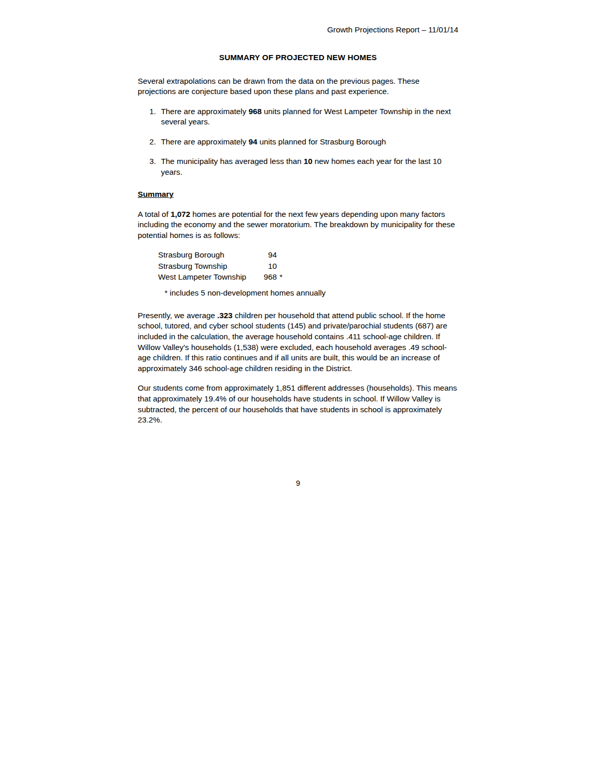Growth Projections Report – 11/01/14
SUMMARY OF PROJECTED NEW HOMES
Several extrapolations can be drawn from the data on the previous pages. These projections are conjecture based upon these plans and past experience.
There are approximately 968 units planned for West Lampeter Township in the next several years.
There are approximately 94 units planned for Strasburg Borough
The municipality has averaged less than 10 new homes each year for the last 10 years.
Summary
A total of 1,072 homes are potential for the next few years depending upon many factors including the economy and the sewer moratorium. The breakdown by municipality for these potential homes is as follows:
| Strasburg Borough | 94 | |
| Strasburg Township | 10 | |
| West Lampeter Township | 968 | * |
* includes 5 non-development homes annually
Presently, we average .323 children per household that attend public school. If the home school, tutored, and cyber school students (145) and private/parochial students (687) are included in the calculation, the average household contains .411 school-age children. If Willow Valley's households (1,538) were excluded, each household averages .49 school-age children. If this ratio continues and if all units are built, this would be an increase of approximately 346 school-age children residing in the District.
Our students come from approximately 1,851 different addresses (households). This means that approximately 19.4% of our households have students in school. If Willow Valley is subtracted, the percent of our households that have students in school is approximately 23.2%.
9